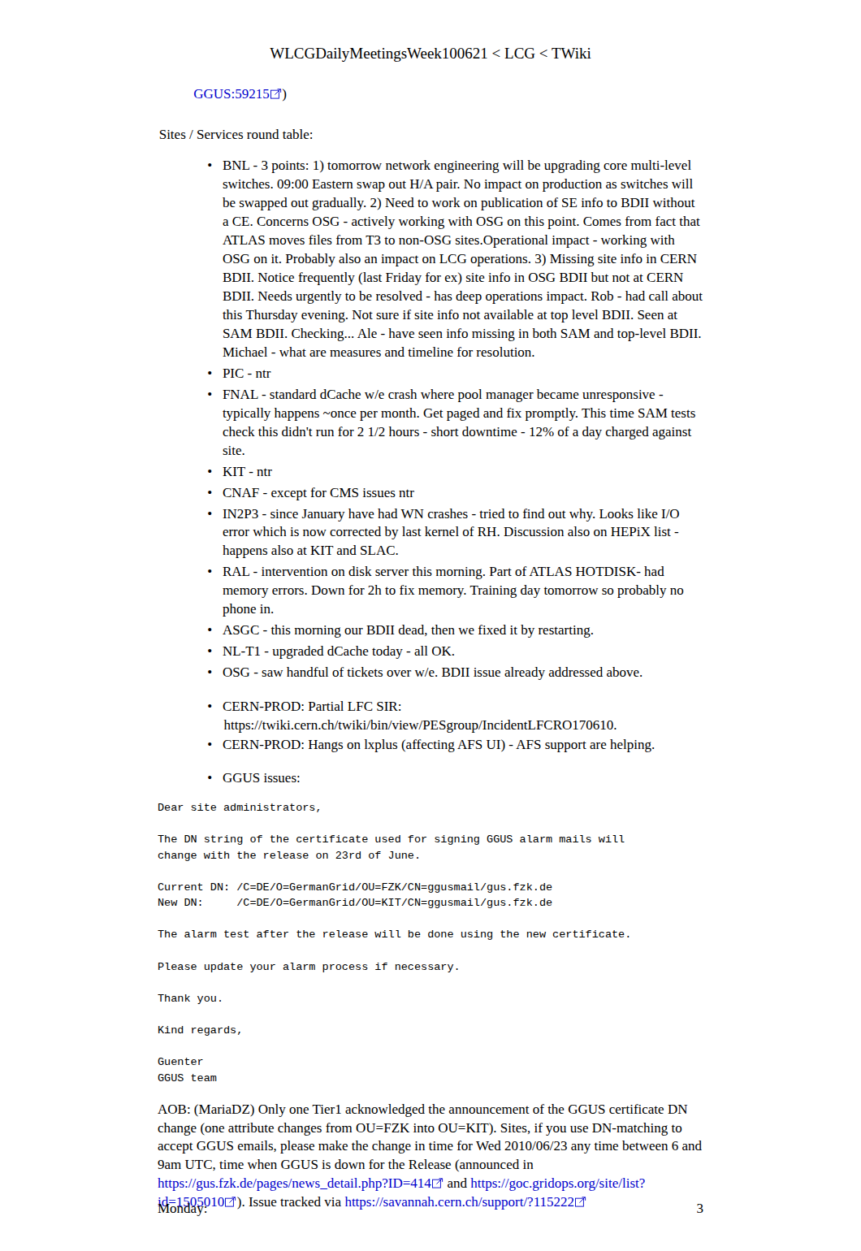WLCGDailyMeetingsWeek100621 < LCG < TWiki
GGUS:59215 )
Sites / Services round table:
BNL - 3 points: 1) tomorrow network engineering will be upgrading core multi-level switches. 09:00 Eastern swap out H/A pair. No impact on production as switches will be swapped out gradually. 2) Need to work on publication of SE info to BDII without a CE. Concerns OSG - actively working with OSG on this point. Comes from fact that ATLAS moves files from T3 to non-OSG sites.Operational impact - working with OSG on it. Probably also an impact on LCG operations. 3) Missing site info in CERN BDII. Notice frequently (last Friday for ex) site info in OSG BDII but not at CERN BDII. Needs urgently to be resolved - has deep operations impact. Rob - had call about this Thursday evening. Not sure if site info not available at top level BDII. Seen at SAM BDII. Checking... Ale - have seen info missing in both SAM and top-level BDII. Michael - what are measures and timeline for resolution.
PIC - ntr
FNAL - standard dCache w/e crash where pool manager became unresponsive - typically happens ~once per month. Get paged and fix promptly. This time SAM tests check this didn't run for 2 1/2 hours - short downtime - 12% of a day charged against site.
KIT - ntr
CNAF - except for CMS issues ntr
IN2P3 - since January have had WN crashes - tried to find out why. Looks like I/O error which is now corrected by last kernel of RH. Discussion also on HEPiX list - happens also at KIT and SLAC.
RAL - intervention on disk server this morning. Part of ATLAS HOTDISK- had memory errors. Down for 2h to fix memory. Training day tomorrow so probably no phone in.
ASGC - this morning our BDII dead, then we fixed it by restarting.
NL-T1 - upgraded dCache today - all OK.
OSG - saw handful of tickets over w/e. BDII issue already addressed above.
CERN-PROD: Partial LFC SIR:
https://twiki.cern.ch/twiki/bin/view/PESgroup/IncidentLFCRO170610.
CERN-PROD: Hangs on lxplus (affecting AFS UI) - AFS support are helping.
GGUS issues:
Dear site administrators,

The DN string of the certificate used for signing GGUS alarm mails will
change with the release on 23rd of June.

Current DN: /C=DE/O=GermanGrid/OU=FZK/CN=ggusmail/gus.fzk.de
New DN:     /C=DE/O=GermanGrid/OU=KIT/CN=ggusmail/gus.fzk.de

The alarm test after the release will be done using the new certificate.

Please update your alarm process if necessary.

Thank you.

Kind regards,

Guenter
GGUS team
AOB: (MariaDZ) Only one Tier1 acknowledged the announcement of the GGUS certificate DN change (one attribute changes from OU=FZK into OU=KIT). Sites, if you use DN-matching to accept GGUS emails, please make the change in time for Wed 2010/06/23 any time between 6 and 9am UTC, time when GGUS is down for the Release (announced in https://gus.fzk.de/pages/news_detail.php?ID=414 and https://goc.gridops.org/site/list?id=1505010 ). Issue tracked via https://savannah.cern.ch/support/?115222
Monday:
3